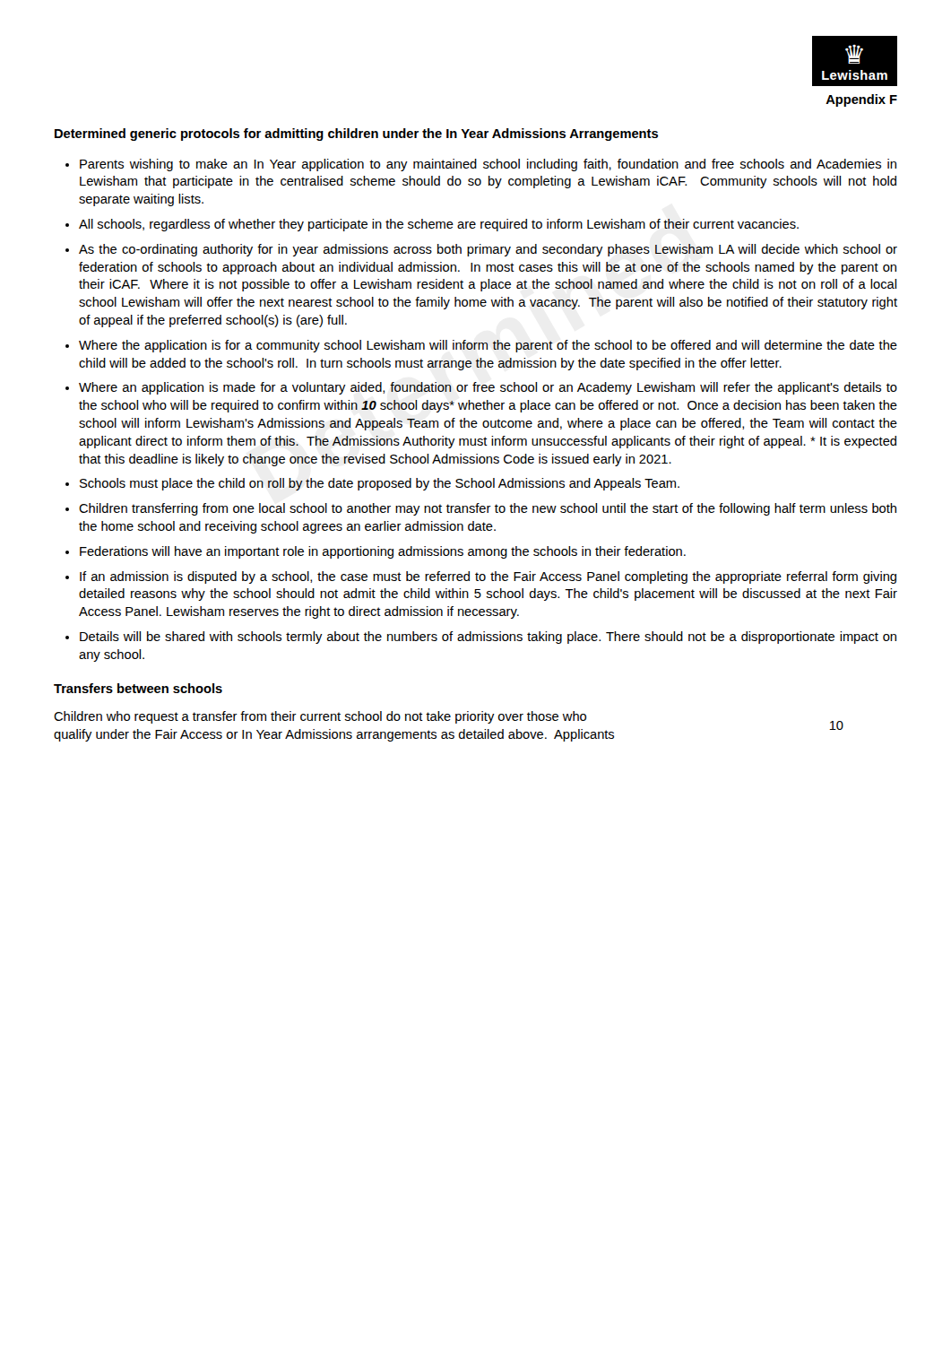Determined
♛ Lewisham
Appendix F
Determined generic protocols for admitting children under the In Year Admissions Arrangements
Parents wishing to make an In Year application to any maintained school including faith, foundation and free schools and Academies in Lewisham that participate in the centralised scheme should do so by completing a Lewisham iCAF. Community schools will not hold separate waiting lists.
All schools, regardless of whether they participate in the scheme are required to inform Lewisham of their current vacancies.
As the co-ordinating authority for in year admissions across both primary and secondary phases Lewisham LA will decide which school or federation of schools to approach about an individual admission. In most cases this will be at one of the schools named by the parent on their iCAF. Where it is not possible to offer a Lewisham resident a place at the school named and where the child is not on roll of a local school Lewisham will offer the next nearest school to the family home with a vacancy. The parent will also be notified of their statutory right of appeal if the preferred school(s) is (are) full.
Where the application is for a community school Lewisham will inform the parent of the school to be offered and will determine the date the child will be added to the school's roll. In turn schools must arrange the admission by the date specified in the offer letter.
Where an application is made for a voluntary aided, foundation or free school or an Academy Lewisham will refer the applicant's details to the school who will be required to confirm within 10 school days* whether a place can be offered or not. Once a decision has been taken the school will inform Lewisham's Admissions and Appeals Team of the outcome and, where a place can be offered, the Team will contact the applicant direct to inform them of this. The Admissions Authority must inform unsuccessful applicants of their right of appeal. * It is expected that this deadline is likely to change once the revised School Admissions Code is issued early in 2021.
Schools must place the child on roll by the date proposed by the School Admissions and Appeals Team.
Children transferring from one local school to another may not transfer to the new school until the start of the following half term unless both the home school and receiving school agrees an earlier admission date.
Federations will have an important role in apportioning admissions among the schools in their federation.
If an admission is disputed by a school, the case must be referred to the Fair Access Panel completing the appropriate referral form giving detailed reasons why the school should not admit the child within 5 school days. The child's placement will be discussed at the next Fair Access Panel. Lewisham reserves the right to direct admission if necessary.
Details will be shared with schools termly about the numbers of admissions taking place. There should not be a disproportionate impact on any school.
Transfers between schools
Children who request a transfer from their current school do not take priority over those who
qualify under the Fair Access or In Year Admissions arrangements as detailed above. Applicants
10